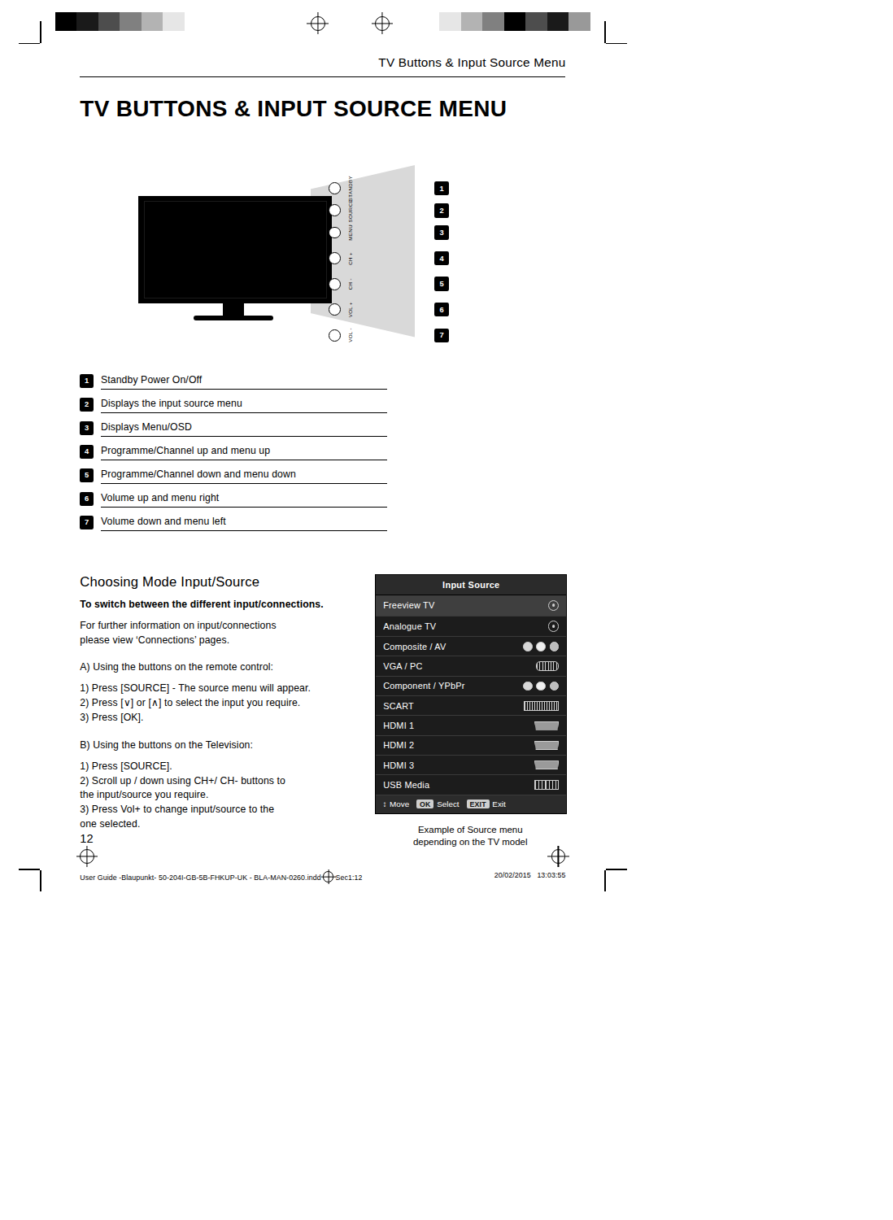TV Buttons & Input Source Menu
TV BUTTONS & INPUT SOURCE MENU
STANDBY
1
SOURCE
2
MENU
3
CH +
4
CH -
5
VOL +
6
VOL -
7
1
Standby Power On/Off
2
Displays the input source menu
3
Displays Menu/OSD
4
Programme/Channel up and menu up
5
Programme/Channel down and menu down
6
Volume up and menu right
7
Volume down and menu left
Choosing Mode Input/Source
To switch between the different input/connections.
For further information on input/connections
please view ‘Connections’ pages.
A) Using the buttons on the remote control:
1) Press [SOURCE] - The source menu will appear.
2) Press [∨] or [∧] to select the input you require.
3) Press [OK].
B) Using the buttons on the Television:
1) Press [SOURCE].
2) Scroll up / down using CH+/ CH- buttons to
the input/source you require.
3) Press Vol+ to change input/source to the
one selected.
Input Source
Freeview TV
Analogue TV
Composite / AV
VGA / PC
Component / YPbPr
SCART
HDMI 1
HDMI 2
HDMI 3
USB Media
↕Move OK Select EXIT Exit
Example of Source menu
depending on the TV model
12
User Guide -Blaupunkt- 50-204I-GB-5B-FHKUP-UK - BLA-MAN-0260.indd Sec1:12 20/02/2015 13:03:55